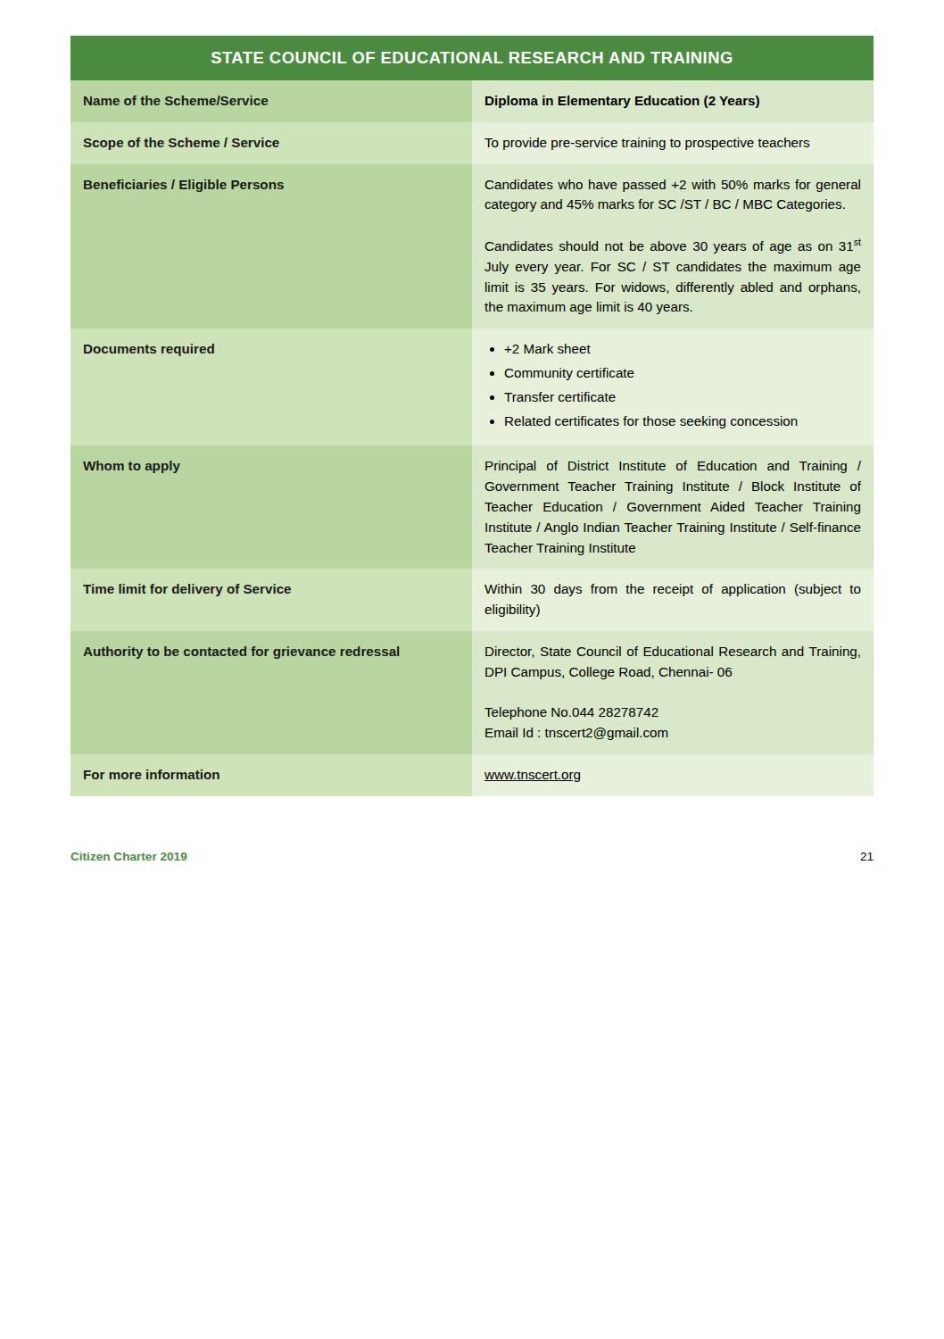| STATE COUNCIL OF EDUCATIONAL RESEARCH AND TRAINING |
| --- |
| Name of the Scheme/Service | Diploma in Elementary Education (2 Years) |
| Scope of the Scheme / Service | To provide pre-service training to prospective teachers |
| Beneficiaries / Eligible Persons | Candidates who have passed +2 with 50% marks for general category and 45% marks for SC /ST / BC / MBC Categories. Candidates should not be above 30 years of age as on 31 st July every year. For SC / ST candidates the maximum age limit is 35 years. For widows, differently abled and orphans, the maximum age limit is 40 years. |
| Documents required | +2 Mark sheet Community certificate Transfer certificate Related certificates for those seeking concession |
| Whom to apply | Principal of District Institute of Education and Training / Government Teacher Training Institute / Block Institute of Teacher Education / Government Aided Teacher Training Institute / Anglo Indian Teacher Training Institute / Self-finance Teacher Training Institute |
| Time limit for delivery of Service | Within 30 days from the receipt of application (subject to eligibility) |
| Authority to be contacted for grievance redressal | Director, State Council of Educational Research and Training, DPI Campus, College Road, Chennai- 06 Telephone No.044 28278742 Email Id : tnscert2@gmail.com |
| For more information | www.tnscert.org |
Citizen Charter 2019
21